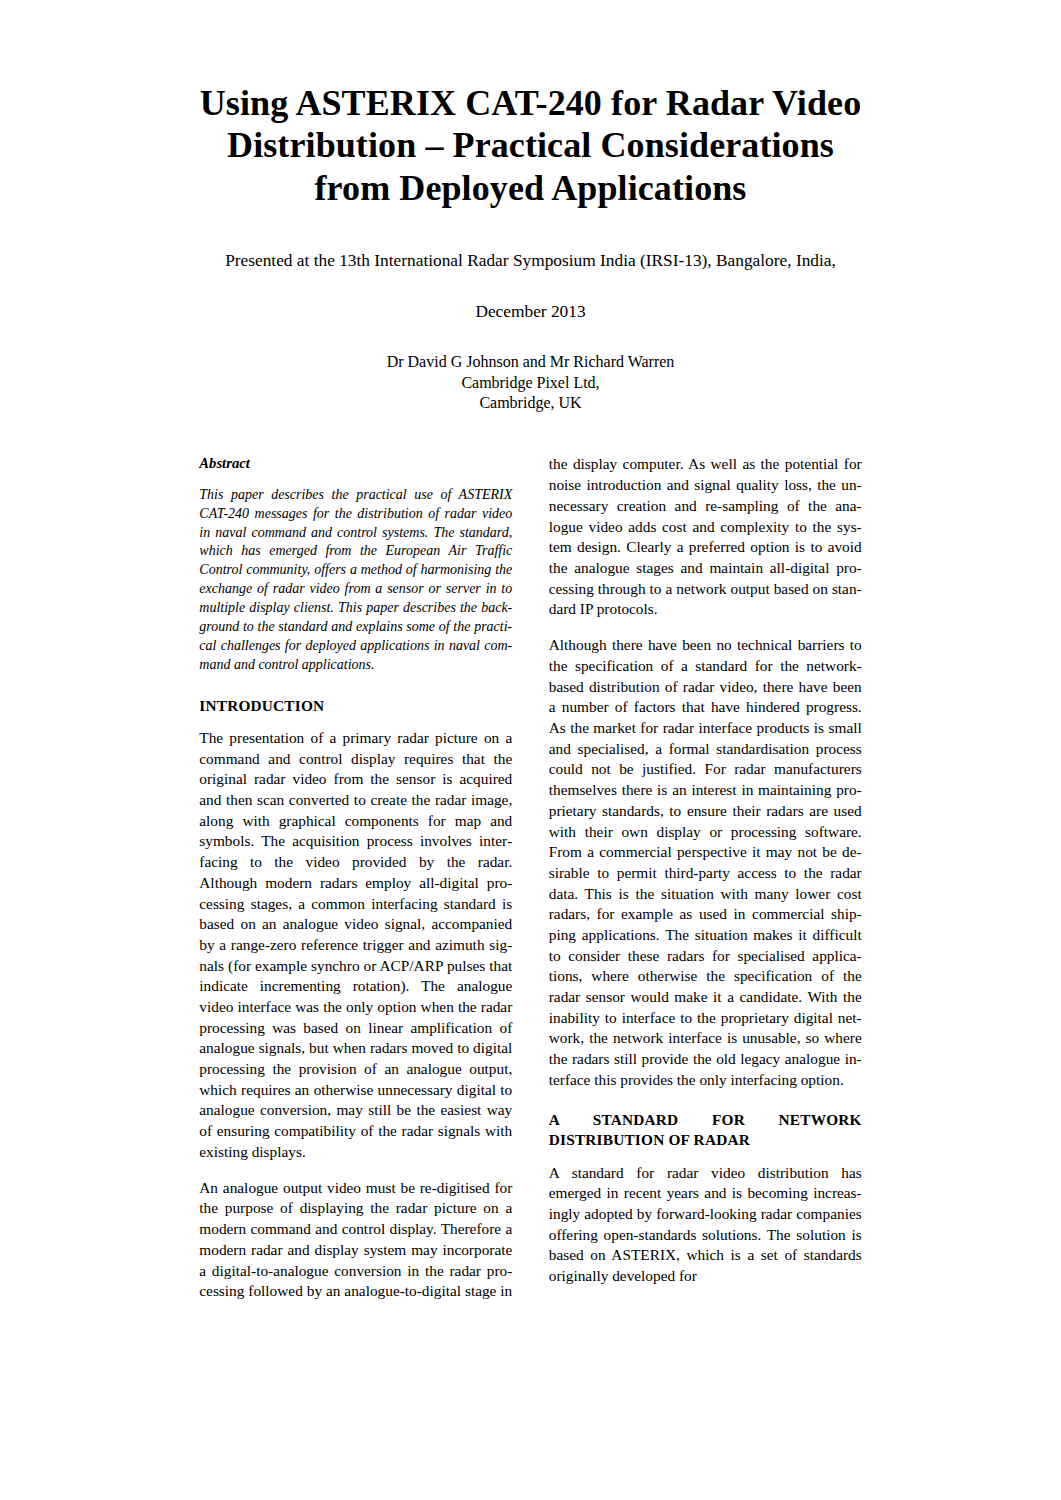Using ASTERIX CAT-240 for Radar Video Distribution – Practical Considerations from Deployed Applications
Presented at the 13th International Radar Symposium India (IRSI-13), Bangalore, India,
December 2013
Dr David G Johnson and Mr Richard Warren
Cambridge Pixel Ltd,
Cambridge, UK
Abstract
This paper describes the practical use of ASTERIX CAT-240 messages for the distribution of radar video in naval command and control systems. The standard, which has emerged from the European Air Traffic Control community, offers a method of harmonising the exchange of radar video from a sensor or server in to multiple display clienst. This paper describes the background to the standard and explains some of the practical challenges for deployed applications in naval command and control applications.
Introduction
The presentation of a primary radar picture on a command and control display requires that the original radar video from the sensor is acquired and then scan converted to create the radar image, along with graphical components for map and symbols. The acquisition process involves interfacing to the video provided by the radar. Although modern radars employ all-digital processing stages, a common interfacing standard is based on an analogue video signal, accompanied by a range-zero reference trigger and azimuth signals (for example synchro or ACP/ARP pulses that indicate incrementing rotation). The analogue video interface was the only option when the radar processing was based on linear amplification of analogue signals, but when radars moved to digital processing the provision of an analogue output, which requires an otherwise unnecessary digital to analogue conversion, may still be the easiest way of ensuring compatibility of the radar signals with existing displays.
An analogue output video must be re-digitised for the purpose of displaying the radar picture on a modern command and control display. Therefore a modern radar and display system may incorporate a digital-to-analogue conversion in the radar processing followed by an analogue-to-digital stage in the display computer. As well as the potential for noise introduction and signal quality loss, the unnecessary creation and re-sampling of the analogue video adds cost and complexity to the system design. Clearly a preferred option is to avoid the analogue stages and maintain all-digital processing through to a network output based on standard IP protocols.
Although there have been no technical barriers to the specification of a standard for the network-based distribution of radar video, there have been a number of factors that have hindered progress. As the market for radar interface products is small and specialised, a formal standardisation process could not be justified. For radar manufacturers themselves there is an interest in maintaining proprietary standards, to ensure their radars are used with their own display or processing software. From a commercial perspective it may not be desirable to permit third-party access to the radar data. This is the situation with many lower cost radars, for example as used in commercial shipping applications. The situation makes it difficult to consider these radars for specialised applications, where otherwise the specification of the radar sensor would make it a candidate. With the inability to interface to the proprietary digital network, the network interface is unusable, so where the radars still provide the old legacy analogue interface this provides the only interfacing option.
A Standard for Network Distribution of Radar
A standard for radar video distribution has emerged in recent years and is becoming increasingly adopted by forward-looking radar companies offering open-standards solutions. The solution is based on ASTERIX, which is a set of standards originally developed for